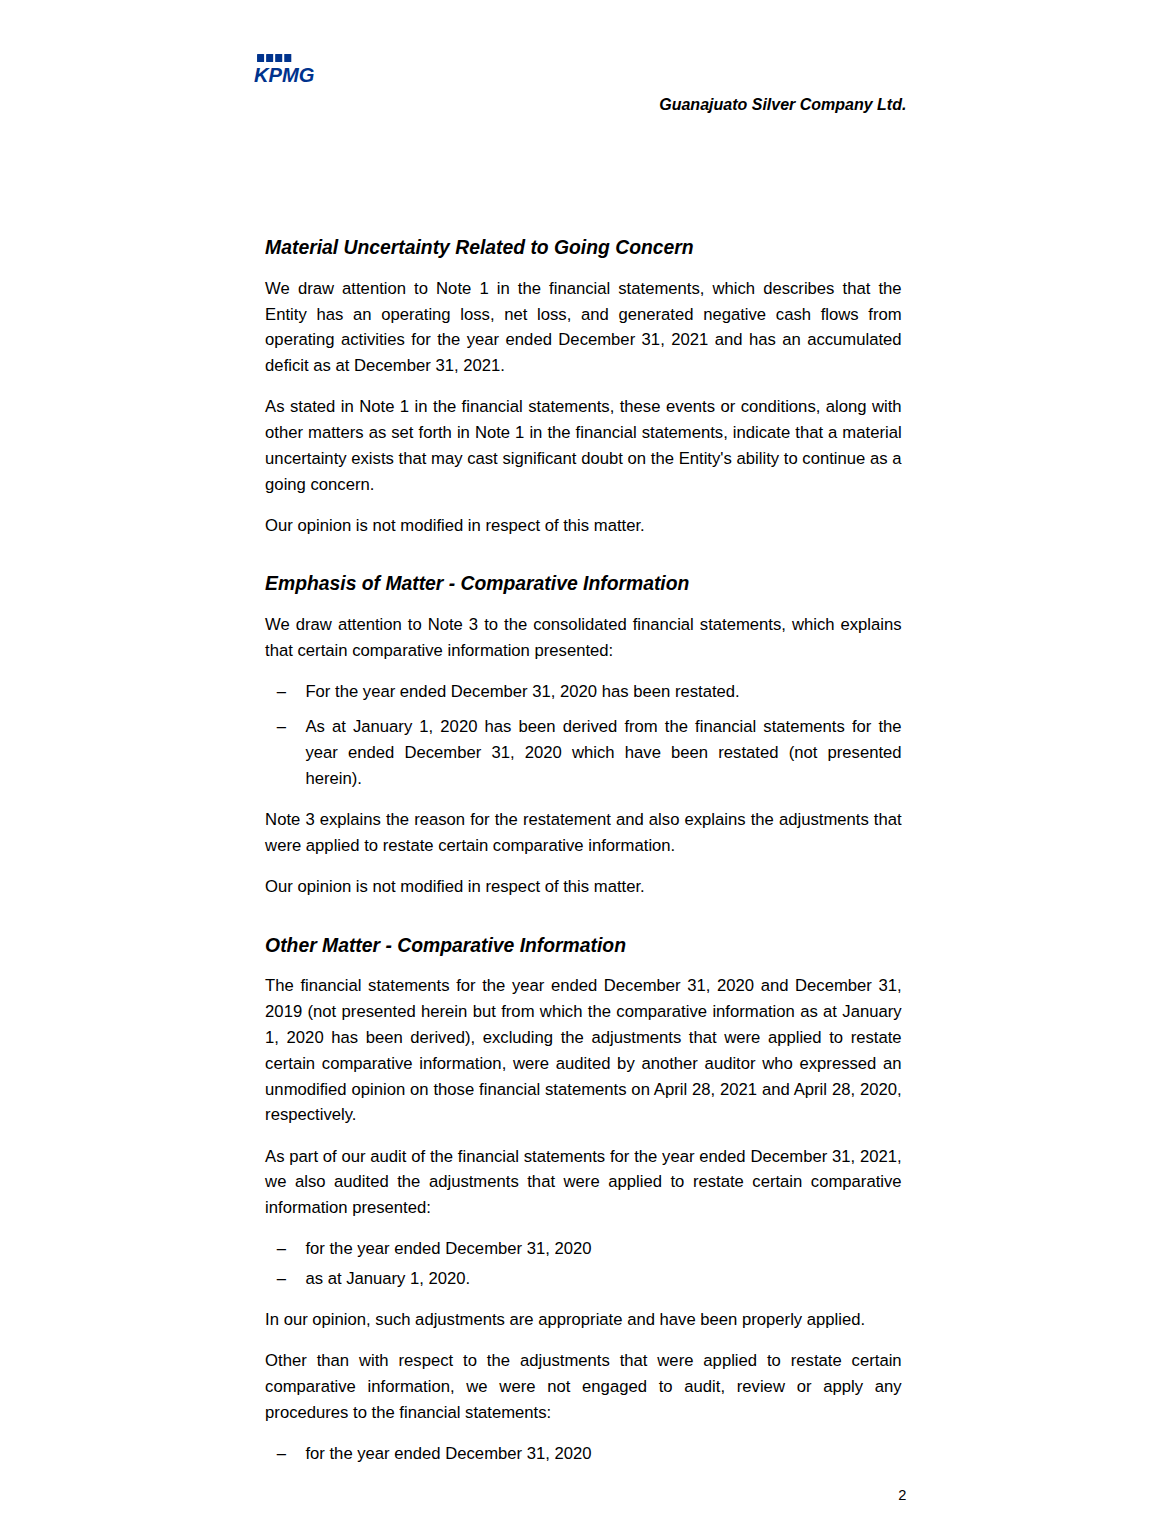KPMG
Guanajuato Silver Company Ltd.
Material Uncertainty Related to Going Concern
We draw attention to Note 1 in the financial statements, which describes that the Entity has an operating loss, net loss, and generated negative cash flows from operating activities for the year ended December 31, 2021 and has an accumulated deficit as at December 31, 2021.
As stated in Note 1 in the financial statements, these events or conditions, along with other matters as set forth in Note 1 in the financial statements, indicate that a material uncertainty exists that may cast significant doubt on the Entity's ability to continue as a going concern.
Our opinion is not modified in respect of this matter.
Emphasis of Matter - Comparative Information
We draw attention to Note 3 to the consolidated financial statements, which explains that certain comparative information presented:
For the year ended December 31, 2020 has been restated.
As at January 1, 2020 has been derived from the financial statements for the year ended December 31, 2020 which have been restated (not presented herein).
Note 3 explains the reason for the restatement and also explains the adjustments that were applied to restate certain comparative information.
Our opinion is not modified in respect of this matter.
Other Matter - Comparative Information
The financial statements for the year ended December 31, 2020 and December 31, 2019 (not presented herein but from which the comparative information as at January 1, 2020 has been derived), excluding the adjustments that were applied to restate certain comparative information, were audited by another auditor who expressed an unmodified opinion on those financial statements on April 28, 2021 and April 28, 2020, respectively.
As part of our audit of the financial statements for the year ended December 31, 2021, we also audited the adjustments that were applied to restate certain comparative information presented:
for the year ended December 31, 2020
as at January 1, 2020.
In our opinion, such adjustments are appropriate and have been properly applied.
Other than with respect to the adjustments that were applied to restate certain comparative information, we were not engaged to audit, review or apply any procedures to the financial statements:
for the year ended December 31, 2020
2